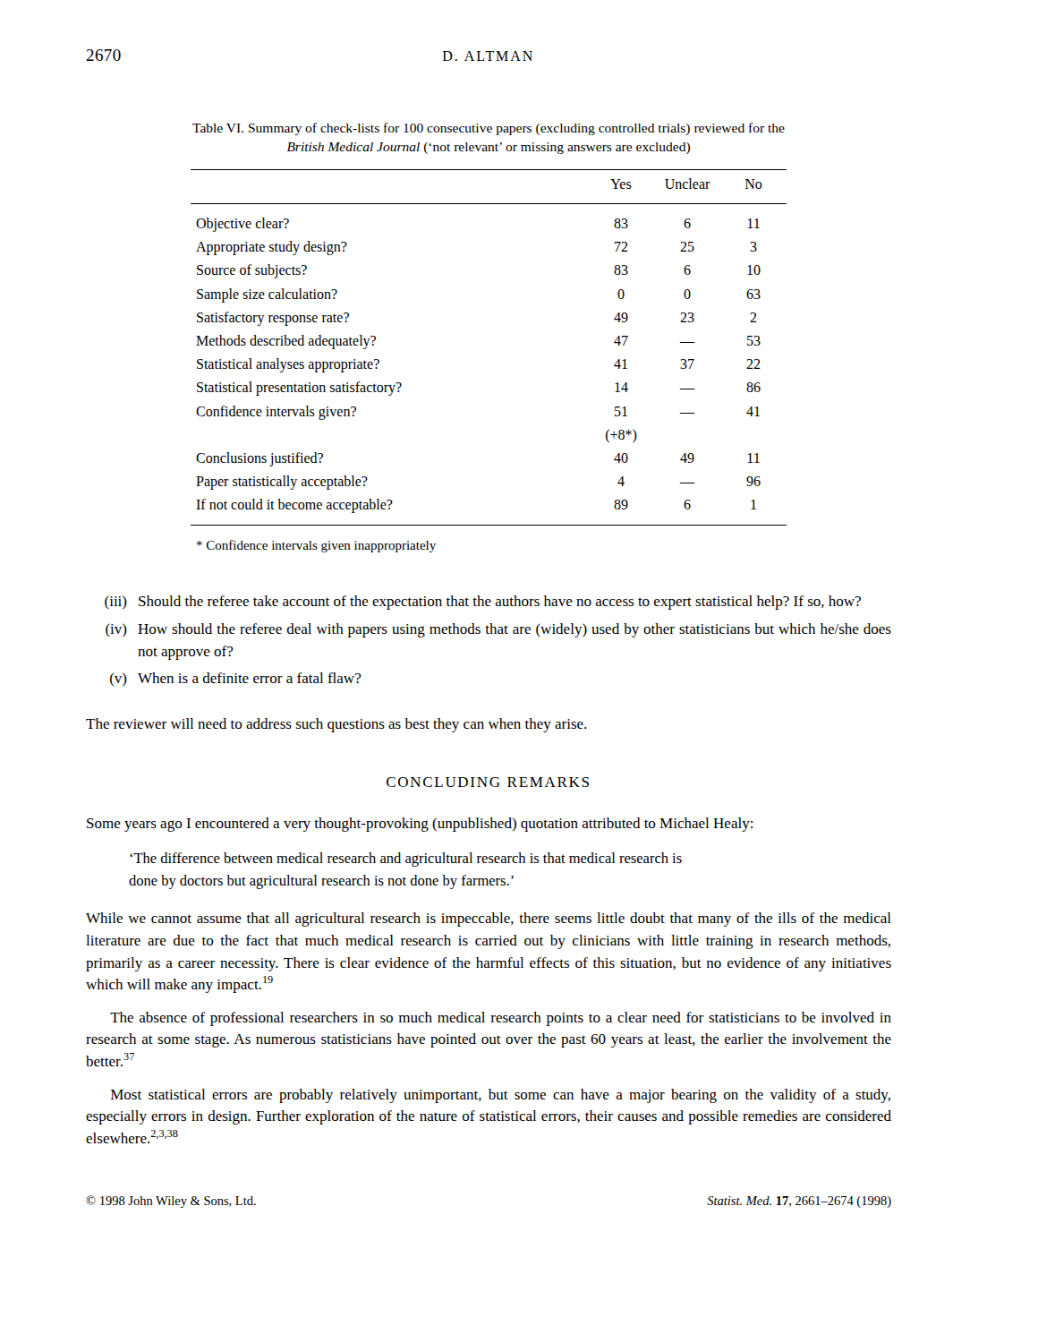2670
D. ALTMAN
Table VI. Summary of check-lists for 100 consecutive papers (excluding controlled trials) reviewed for the British Medical Journal (‘not relevant’ or missing answers are excluded)
| | Yes | Unclear | No |
| --- | --- | --- | --- |
| Objective clear? | 83 | 6 | 11 |
| Appropriate study design? | 72 | 25 | 3 |
| Source of subjects? | 83 | 6 | 10 |
| Sample size calculation? | 0 | 0 | 63 |
| Satisfactory response rate? | 49 | 23 | 2 |
| Methods described adequately? | 47 | — | 53 |
| Statistical analyses appropriate? | 41 | 37 | 22 |
| Statistical presentation satisfactory? | 14 | — | 86 |
| Confidence intervals given? | 51 | — | 41 |
| | (+8*) | | |
| Conclusions justified? | 40 | 49 | 11 |
| Paper statistically acceptable? | 4 | — | 96 |
| If not could it become acceptable? | 89 | 6 | 1 |
* Confidence intervals given inappropriately
(iii) Should the referee take account of the expectation that the authors have no access to expert statistical help? If so, how?
(iv) How should the referee deal with papers using methods that are (widely) used by other statisticians but which he/she does not approve of?
(v) When is a definite error a fatal flaw?
The reviewer will need to address such questions as best they can when they arise.
CONCLUDING REMARKS
Some years ago I encountered a very thought-provoking (unpublished) quotation attributed to Michael Healy:
‘The difference between medical research and agricultural research is that medical research is done by doctors but agricultural research is not done by farmers.’
While we cannot assume that all agricultural research is impeccable, there seems little doubt that many of the ills of the medical literature are due to the fact that much medical research is carried out by clinicians with little training in research methods, primarily as a career necessity. There is clear evidence of the harmful effects of this situation, but no evidence of any initiatives which will make any impact.19
The absence of professional researchers in so much medical research points to a clear need for statisticians to be involved in research at some stage. As numerous statisticians have pointed out over the past 60 years at least, the earlier the involvement the better.37
Most statistical errors are probably relatively unimportant, but some can have a major bearing on the validity of a study, especially errors in design. Further exploration of the nature of statistical errors, their causes and possible remedies are considered elsewhere.2,3,38
© 1998 John Wiley & Sons, Ltd.
Statist. Med. 17, 2661–2674 (1998)